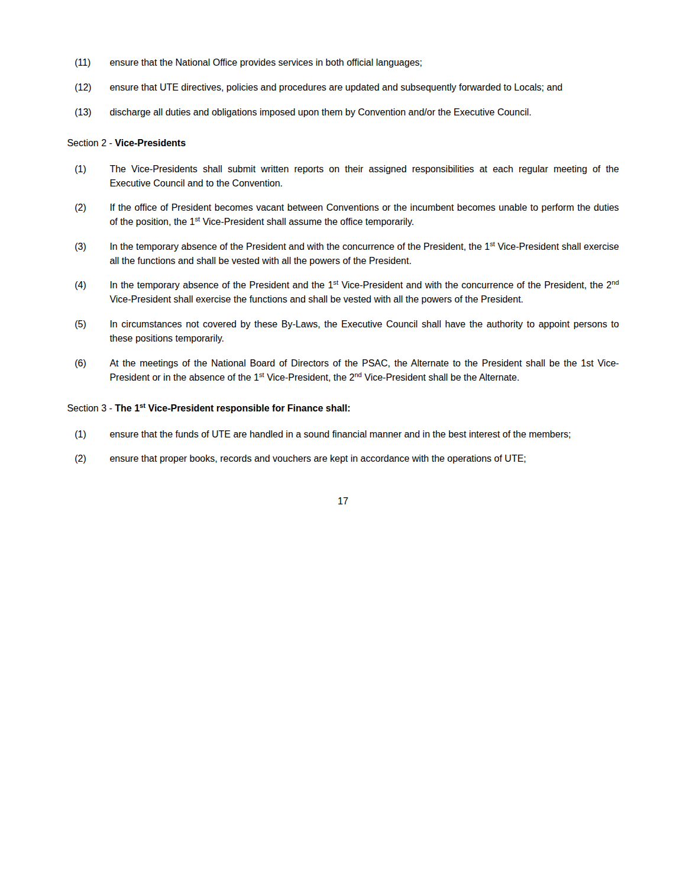(11) ensure that the National Office provides services in both official languages;
(12) ensure that UTE directives, policies and procedures are updated and subsequently forwarded to Locals; and
(13) discharge all duties and obligations imposed upon them by Convention and/or the Executive Council.
Section 2 - Vice-Presidents
(1) The Vice-Presidents shall submit written reports on their assigned responsibilities at each regular meeting of the Executive Council and to the Convention.
(2) If the office of President becomes vacant between Conventions or the incumbent becomes unable to perform the duties of the position, the 1st Vice-President shall assume the office temporarily.
(3) In the temporary absence of the President and with the concurrence of the President, the 1st Vice-President shall exercise all the functions and shall be vested with all the powers of the President.
(4) In the temporary absence of the President and the 1st Vice-President and with the concurrence of the President, the 2nd Vice-President shall exercise the functions and shall be vested with all the powers of the President.
(5) In circumstances not covered by these By-Laws, the Executive Council shall have the authority to appoint persons to these positions temporarily.
(6) At the meetings of the National Board of Directors of the PSAC, the Alternate to the President shall be the 1st Vice-President or in the absence of the 1st Vice-President, the 2nd Vice-President shall be the Alternate.
Section 3 - The 1st Vice-President responsible for Finance shall:
(1) ensure that the funds of UTE are handled in a sound financial manner and in the best interest of the members;
(2) ensure that proper books, records and vouchers are kept in accordance with the operations of UTE;
17